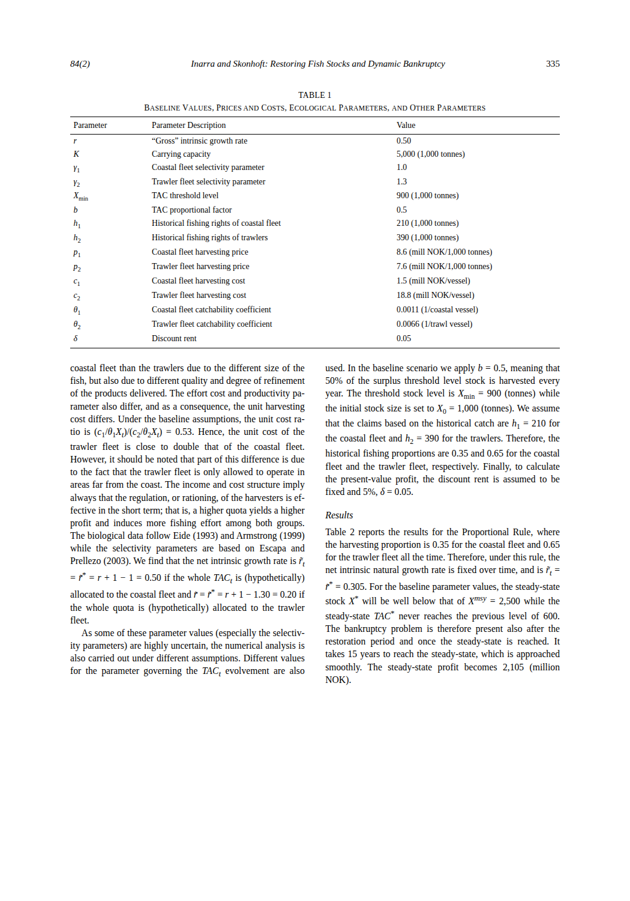84(2) Inarra and Skonhoft: Restoring Fish Stocks and Dynamic Bankruptcy 335
TABLE 1 B ASELINE V ALUES , P RICES AND C OSTS , E COLOGICAL P ARAMETERS , AND O THER P ARAMETERS
| Parameter | Parameter Description | Value |
| --- | --- | --- |
| r | “Gross” intrinsic growth rate | 0.50 |
| K | Carrying capacity | 5,000 (1,000 tonnes) |
| γ 1 | Coastal fleet selectivity parameter | 1.0 |
| γ 2 | Trawler fleet selectivity parameter | 1.3 |
| X min | TAC threshold level | 900 (1,000 tonnes) |
| b | TAC proportional factor | 0.5 |
| h 1 | Historical fishing rights of coastal fleet | 210 (1,000 tonnes) |
| h 2 | Historical fishing rights of trawlers | 390 (1,000 tonnes) |
| p 1 | Coastal fleet harvesting price | 8.6 (mill NOK/1,000 tonnes) |
| p 2 | Trawler fleet harvesting price | 7.6 (mill NOK/1,000 tonnes) |
| c 1 | Coastal fleet harvesting cost | 1.5 (mill NOK/vessel) |
| c 2 | Trawler fleet harvesting cost | 18.8 (mill NOK/vessel) |
| θ 1 | Coastal fleet catchability coefficient | 0.0011 (1/coastal vessel) |
| θ 2 | Trawler fleet catchability coefficient | 0.0066 (1/trawl vessel) |
| δ | Discount rent | 0.05 |
coastal fleet than the trawlers due to the different size of the fish, but also due to different quality and degree of refinement of the products delivered. The effort cost and productivity parameter also differ, and as a consequence, the unit harvesting cost differs. Under the baseline assumptions, the unit cost ratio is (c 1/θ 1 Xt)/(c 2/θ 2 Xt) = 0.53. Hence, the unit cost of the trawler fleet is close to double that of the coastal fleet. However, it should be noted that part of this difference is due to the fact that the trawler fleet is only allowed to operate in areas far from the coast. The income and cost structure imply always that the regulation, or rationing, of the harvesters is effective in the short term; that is, a higher quota yields a higher profit and induces more fishing effort among both groups. The biological data follow Eide (1993) and Armstrong (1999) while the selectivity parameters are based on Escapa and Prellezo (2003). We find that the net intrinsic growth rate is r̃t = r̃* = r + 1 − 1 = 0.50 if the whole TACt is (hypothetically) allocated to the coastal fleet and r̃ = r̃* = r + 1 − 1.30 = 0.20 if the whole quota is (hypothetically) allocated to the trawler fleet.
As some of these parameter values (especially the selectivity parameters) are highly uncertain, the numerical analysis is also carried out under different assumptions. Different values for the parameter governing the TACt evolvement are also used. In the baseline scenario we apply b = 0.5, meaning that 50% of the surplus threshold level stock is harvested every year. The threshold stock level is Xmin = 900 (tonnes) while the initial stock size is set to X 0 = 1,000 (tonnes). We assume that the claims based on the historical catch are h 1 = 210 for the coastal fleet and h 2 = 390 for the trawlers. Therefore, the historical fishing proportions are 0.35 and 0.65 for the coastal fleet and the trawler fleet, respectively. Finally, to calculate the present-value profit, the discount rent is assumed to be fixed and 5%, δ = 0.05.
Results
Table 2 reports the results for the Proportional Rule, where the harvesting proportion is 0.35 for the coastal fleet and 0.65 for the trawler fleet all the time. Therefore, under this rule, the net intrinsic natural growth rate is fixed over time, and is r̃t = r̃* = 0.305. For the baseline parameter values, the steady-state stock X* will be well below that of Xmsy = 2,500 while the steady-state TAC* never reaches the previous level of 600. The bankruptcy problem is therefore present also after the restoration period and once the steady-state is reached. It takes 15 years to reach the steady-state, which is approached smoothly. The steady-state profit becomes 2,105 (million NOK).